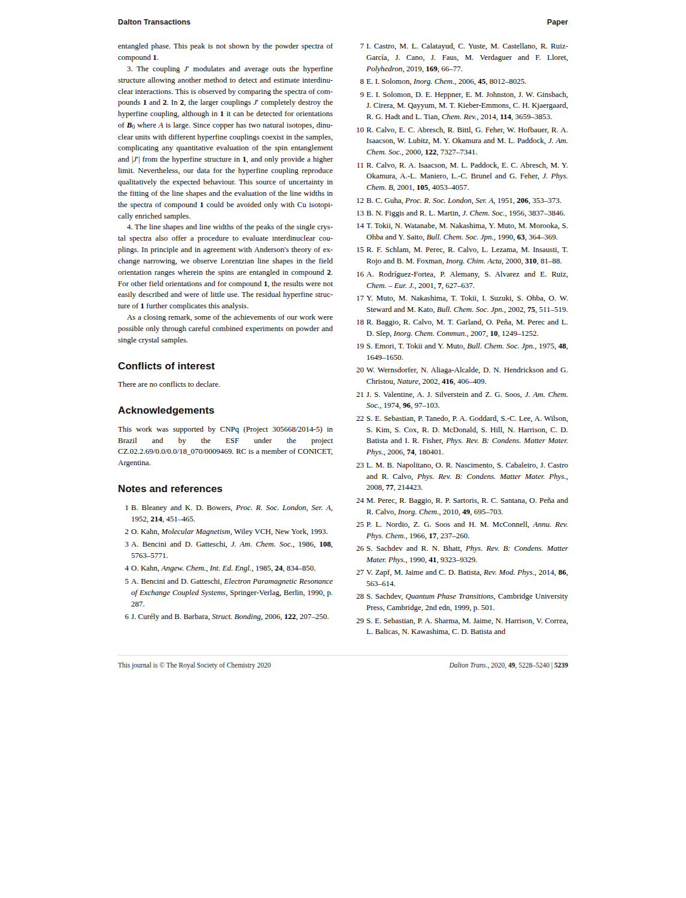Dalton Transactions Paper
entangled phase. This peak is not shown by the powder spectra of compound 1.
3. The coupling J′ modulates and average outs the hyperfine structure allowing another method to detect and estimate interdinuclear interactions. This is observed by comparing the spectra of compounds 1 and 2. In 2, the larger couplings J′ completely destroy the hyperfine coupling, although in 1 it can be detected for orientations of B0 where A is large. Since copper has two natural isotopes, dinuclear units with different hyperfine couplings coexist in the samples, complicating any quantitative evaluation of the spin entanglement and |J′| from the hyperfine structure in 1, and only provide a higher limit. Nevertheless, our data for the hyperfine coupling reproduce qualitatively the expected behaviour. This source of uncertainty in the fitting of the line shapes and the evaluation of the line widths in the spectra of compound 1 could be avoided only with Cu isotopically enriched samples.
4. The line shapes and line widths of the peaks of the single crystal spectra also offer a procedure to evaluate interdinuclear couplings. In principle and in agreement with Anderson's theory of exchange narrowing, we observe Lorentzian line shapes in the field orientation ranges wherein the spins are entangled in compound 2. For other field orientations and for compound 1, the results were not easily described and were of little use. The residual hyperfine structure of 1 further complicates this analysis.
As a closing remark, some of the achievements of our work were possible only through careful combined experiments on powder and single crystal samples.
Conflicts of interest
There are no conflicts to declare.
Acknowledgements
This work was supported by CNPq (Project 305668/2014-5) in Brazil and by the ESF under the project CZ.02.2.69/0.0/0.0/18_070/0009469. RC is a member of CONICET, Argentina.
Notes and references
1 B. Bleaney and K. D. Bowers, Proc. R. Soc. London, Ser. A, 1952, 214, 451–465.
2 O. Kahn, Molecular Magnetism, Wiley VCH, New York, 1993.
3 A. Bencini and D. Gatteschi, J. Am. Chem. Soc., 1986, 108, 5763–5771.
4 O. Kahn, Angew. Chem., Int. Ed. Engl., 1985, 24, 834–850.
5 A. Bencini and D. Gatteschi, Electron Paramagnetic Resonance of Exchange Coupled Systems, Springer-Verlag, Berlin, 1990, p. 287.
6 J. Curély and B. Barbara, Struct. Bonding, 2006, 122, 207–250.
7 I. Castro, M. L. Calatayud, C. Yuste, M. Castellano, R. Ruiz-García, J. Cano, J. Faus, M. Verdaguer and F. Lloret, Polyhedron, 2019, 169, 66–77.
8 E. I. Solomon, Inorg. Chem., 2006, 45, 8012–8025.
9 E. I. Solomon, D. E. Heppner, E. M. Johnston, J. W. Ginsbach, J. Cirera, M. Qayyum, M. T. Kieber-Emmons, C. H. Kjaergaard, R. G. Hadt and L. Tian, Chem. Rev., 2014, 114, 3659–3853.
10 R. Calvo, E. C. Abresch, R. Bittl, G. Feher, W. Hofbauer, R. A. Isaacson, W. Lubitz, M. Y. Okamura and M. L. Paddock, J. Am. Chem. Soc., 2000, 122, 7327–7341.
11 R. Calvo, R. A. Isaacson, M. L. Paddock, E. C. Abresch, M. Y. Okamura, A.-L. Maniero, L.-C. Brunel and G. Feher, J. Phys. Chem. B, 2001, 105, 4053–4057.
12 B. C. Guha, Proc. R. Soc. London, Ser. A, 1951, 206, 353–373.
13 B. N. Figgis and R. L. Martin, J. Chem. Soc., 1956, 3837–3846.
14 T. Tokii, N. Watanabe, M. Nakashima, Y. Muto, M. Morooka, S. Ohba and Y. Saito, Bull. Chem. Soc. Jpn., 1990, 63, 364–369.
15 R. F. Schlam, M. Perec, R. Calvo, L. Lezama, M. Insausti, T. Rojo and B. M. Foxman, Inorg. Chim. Acta, 2000, 310, 81–88.
16 A. Rodríguez-Fortea, P. Alemany, S. Alvarez and E. Ruiz, Chem. – Eur. J., 2001, 7, 627–637.
17 Y. Muto, M. Nakashima, T. Tokii, I. Suzuki, S. Ohba, O. W. Steward and M. Kato, Bull. Chem. Soc. Jpn., 2002, 75, 511–519.
18 R. Baggio, R. Calvo, M. T. Garland, O. Peña, M. Perec and L. D. Slep, Inorg. Chem. Commun., 2007, 10, 1249–1252.
19 S. Emori, T. Tokii and Y. Muto, Bull. Chem. Soc. Jpn., 1975, 48, 1649–1650.
20 W. Wernsdorfer, N. Aliaga-Alcalde, D. N. Hendrickson and G. Christou, Nature, 2002, 416, 406–409.
21 J. S. Valentine, A. J. Silverstein and Z. G. Soos, J. Am. Chem. Soc., 1974, 96, 97–103.
22 S. E. Sebastian, P. Tanedo, P. A. Goddard, S.-C. Lee, A. Wilson, S. Kim, S. Cox, R. D. McDonald, S. Hill, N. Harrison, C. D. Batista and I. R. Fisher, Phys. Rev. B: Condens. Matter Mater. Phys., 2006, 74, 180401.
23 L. M. B. Napolitano, O. R. Nascimento, S. Cabaleiro, J. Castro and R. Calvo, Phys. Rev. B: Condens. Matter Mater. Phys., 2008, 77, 214423.
24 M. Perec, R. Baggio, R. P. Sartoris, R. C. Santana, O. Peña and R. Calvo, Inorg. Chem., 2010, 49, 695–703.
25 P. L. Nordio, Z. G. Soos and H. M. McConnell, Annu. Rev. Phys. Chem., 1966, 17, 237–260.
26 S. Sachdev and R. N. Bhatt, Phys. Rev. B: Condens. Matter Mater. Phys., 1990, 41, 9323–9329.
27 V. Zapf, M. Jaime and C. D. Batista, Rev. Mod. Phys., 2014, 86, 563–614.
28 S. Sachdev, Quantum Phase Transitions, Cambridge University Press, Cambridge, 2nd edn, 1999, p. 501.
29 S. E. Sebastian, P. A. Sharma, M. Jaime, N. Harrison, V. Correa, L. Balicas, N. Kawashima, C. D. Batista and
This journal is © The Royal Society of Chemistry 2020
Dalton Trans., 2020, 49, 5228–5240 | 5239